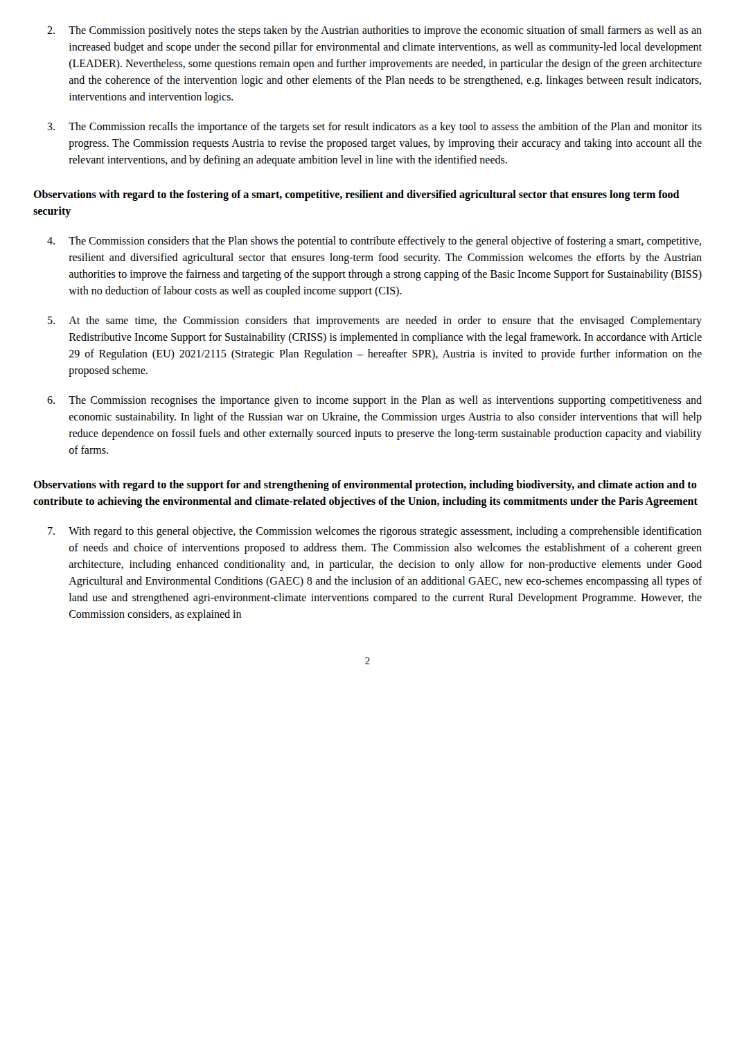2. The Commission positively notes the steps taken by the Austrian authorities to improve the economic situation of small farmers as well as an increased budget and scope under the second pillar for environmental and climate interventions, as well as community-led local development (LEADER). Nevertheless, some questions remain open and further improvements are needed, in particular the design of the green architecture and the coherence of the intervention logic and other elements of the Plan needs to be strengthened, e.g. linkages between result indicators, interventions and intervention logics.
3. The Commission recalls the importance of the targets set for result indicators as a key tool to assess the ambition of the Plan and monitor its progress. The Commission requests Austria to revise the proposed target values, by improving their accuracy and taking into account all the relevant interventions, and by defining an adequate ambition level in line with the identified needs.
Observations with regard to the fostering of a smart, competitive, resilient and diversified agricultural sector that ensures long term food security
4. The Commission considers that the Plan shows the potential to contribute effectively to the general objective of fostering a smart, competitive, resilient and diversified agricultural sector that ensures long-term food security. The Commission welcomes the efforts by the Austrian authorities to improve the fairness and targeting of the support through a strong capping of the Basic Income Support for Sustainability (BISS) with no deduction of labour costs as well as coupled income support (CIS).
5. At the same time, the Commission considers that improvements are needed in order to ensure that the envisaged Complementary Redistributive Income Support for Sustainability (CRISS) is implemented in compliance with the legal framework. In accordance with Article 29 of Regulation (EU) 2021/2115 (Strategic Plan Regulation – hereafter SPR), Austria is invited to provide further information on the proposed scheme.
6. The Commission recognises the importance given to income support in the Plan as well as interventions supporting competitiveness and economic sustainability. In light of the Russian war on Ukraine, the Commission urges Austria to also consider interventions that will help reduce dependence on fossil fuels and other externally sourced inputs to preserve the long-term sustainable production capacity and viability of farms.
Observations with regard to the support for and strengthening of environmental protection, including biodiversity, and climate action and to contribute to achieving the environmental and climate-related objectives of the Union, including its commitments under the Paris Agreement
7. With regard to this general objective, the Commission welcomes the rigorous strategic assessment, including a comprehensible identification of needs and choice of interventions proposed to address them. The Commission also welcomes the establishment of a coherent green architecture, including enhanced conditionality and, in particular, the decision to only allow for non-productive elements under Good Agricultural and Environmental Conditions (GAEC) 8 and the inclusion of an additional GAEC, new eco-schemes encompassing all types of land use and strengthened agri-environment-climate interventions compared to the current Rural Development Programme. However, the Commission considers, as explained in
2